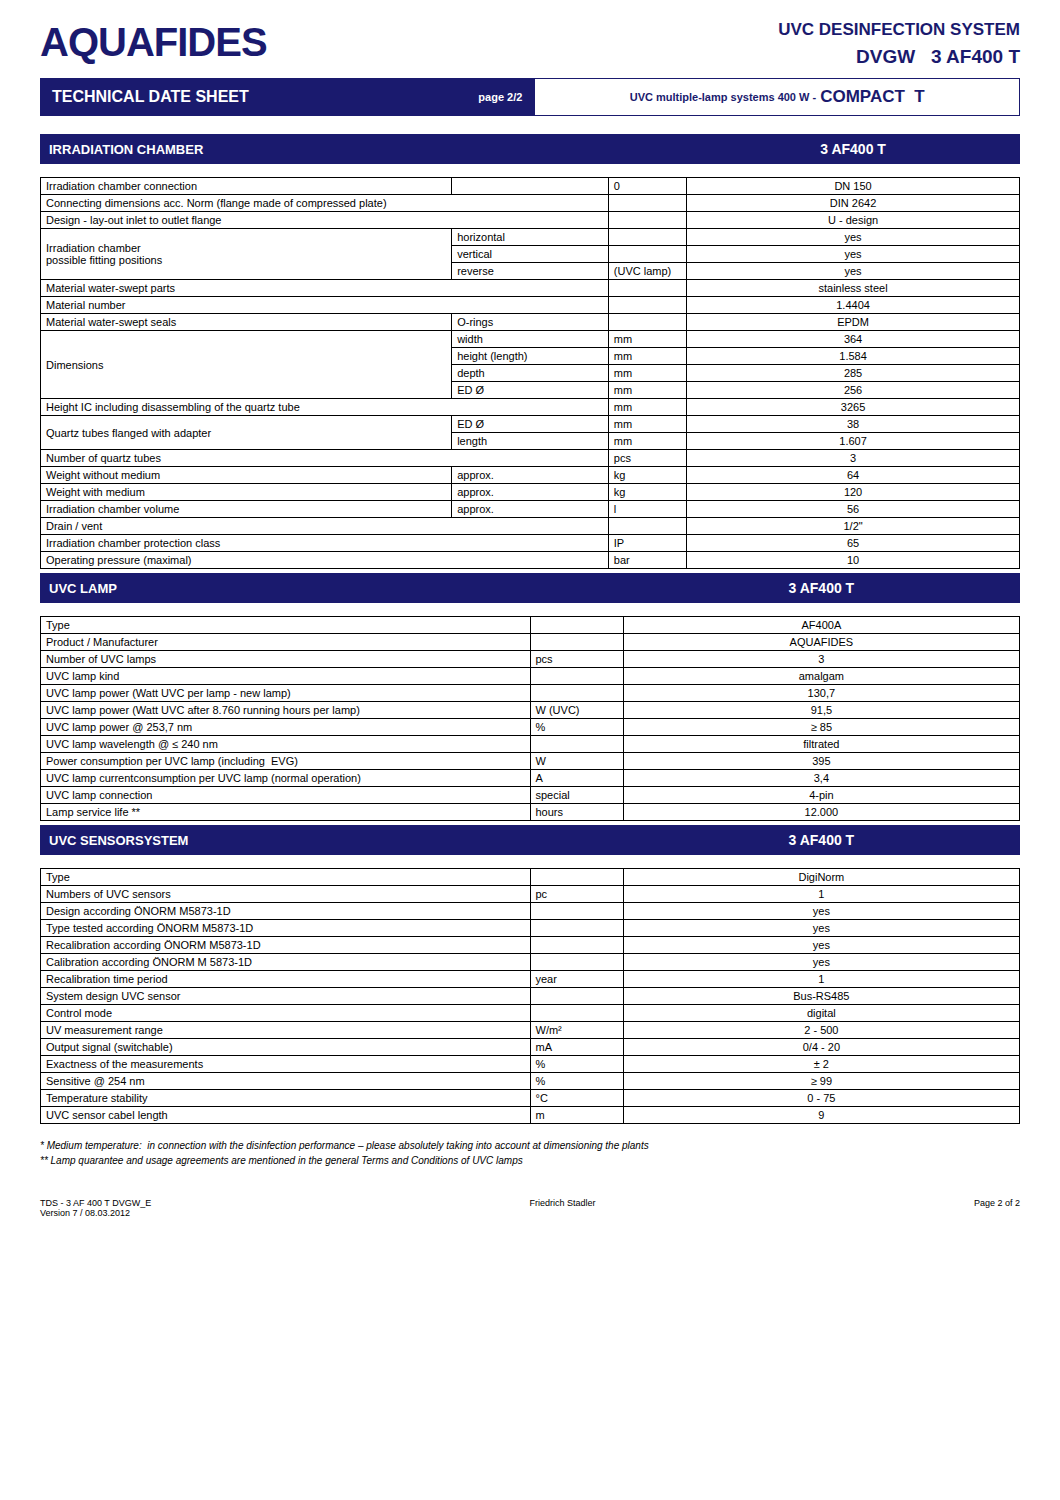AQUAFIDES
UVC DESINFECTION SYSTEM
DVGW 3 AF400 T
TECHNICAL DATE SHEET page 2/2
UVC multiple-lamp systems 400 W -COMPACT T
| IRRADIATION CHAMBER | 3 AF400 T |
| Irradiation chamber connection | | 0 | DN 150 |
| Connecting dimensions acc. Norm (flange made of compressed plate) | | DIN 2642 |
| Design - lay-out inlet to outlet flange | | U - design |
| Irradiation chamber possible fitting positions | horizontal | | yes |
| vertical | | yes |
| reverse | (UVC lamp) | yes |
| Material water-swept parts | | stainless steel |
| Material number | | 1.4404 |
| Material water-swept seals | O-rings | | EPDM |
| Dimensions | width | mm | 364 |
| height (length) | mm | 1.584 |
| depth | mm | 285 |
| ED Ø | mm | 256 |
| Height IC including disassembling of the quartz tube | mm | 3265 |
| Quartz tubes flanged with adapter | ED Ø | mm | 38 |
| length | mm | 1.607 |
| Number of quartz tubes | pcs | 3 |
| Weight without medium | approx. | kg | 64 |
| Weight with medium | approx. | kg | 120 |
| Irradiation chamber volume | approx. | l | 56 |
| Drain / vent | | 1/2" |
| Irradiation chamber protection class | IP | 65 |
| Operating pressure (maximal) | bar | 10 |
| UVC LAMP | 3 AF400 T |
| Type | | AF400A |
| Product / Manufacturer | | AQUAFIDES |
| Number of UVC lamps | pcs | 3 |
| UVC lamp kind | | amalgam |
| UVC lamp power (Watt UVC per lamp - new lamp) | | 130,7 |
| UVC lamp power (Watt UVC after 8.760 running hours per lamp) | W (UVC) | 91,5 |
| UVC lamp power @ 253,7 nm | % | ≥ 85 |
| UVC lamp wavelength @ ≤ 240 nm | | filtrated |
| Power consumption per UVC lamp (including EVG) | W | 395 |
| UVC lamp currentconsumption per UVC lamp (normal operation) | A | 3,4 |
| UVC lamp connection | special | 4-pin |
| Lamp service life ** | hours | 12.000 |
| UVC SENSORSYSTEM | 3 AF400 T |
| Type | | DigiNorm |
| Numbers of UVC sensors | pc | 1 |
| Design according ÖNORM M5873-1D | | yes |
| Type tested according ÖNORM M5873-1D | | yes |
| Recalibration according ÖNORM M5873-1D | | yes |
| Calibration according ÖNORM M 5873-1D | | yes |
| Recalibration time period | year | 1 |
| System design UVC sensor | | Bus-RS485 |
| Control mode | | digital |
| UV measurement range | W/m² | 2 - 500 |
| Output signal (switchable) | mA | 0/4 - 20 |
| Exactness of the measurements | % | ± 2 |
| Sensitive @ 254 nm | % | ≥ 99 |
| Temperature stability | °C | 0 - 75 |
| UVC sensor cabel length | m | 9 |
* Medium temperature: in connection with the disinfection performance – please absolutely taking into account at dimensioning the plants
** Lamp quarantee and usage agreements are mentioned in the general Terms and Conditions of UVC lamps
TDS - 3 AF 400 T DVGW_E
Version 7 / 08.03.2012
Friedrich Stadler
Page 2 of 2